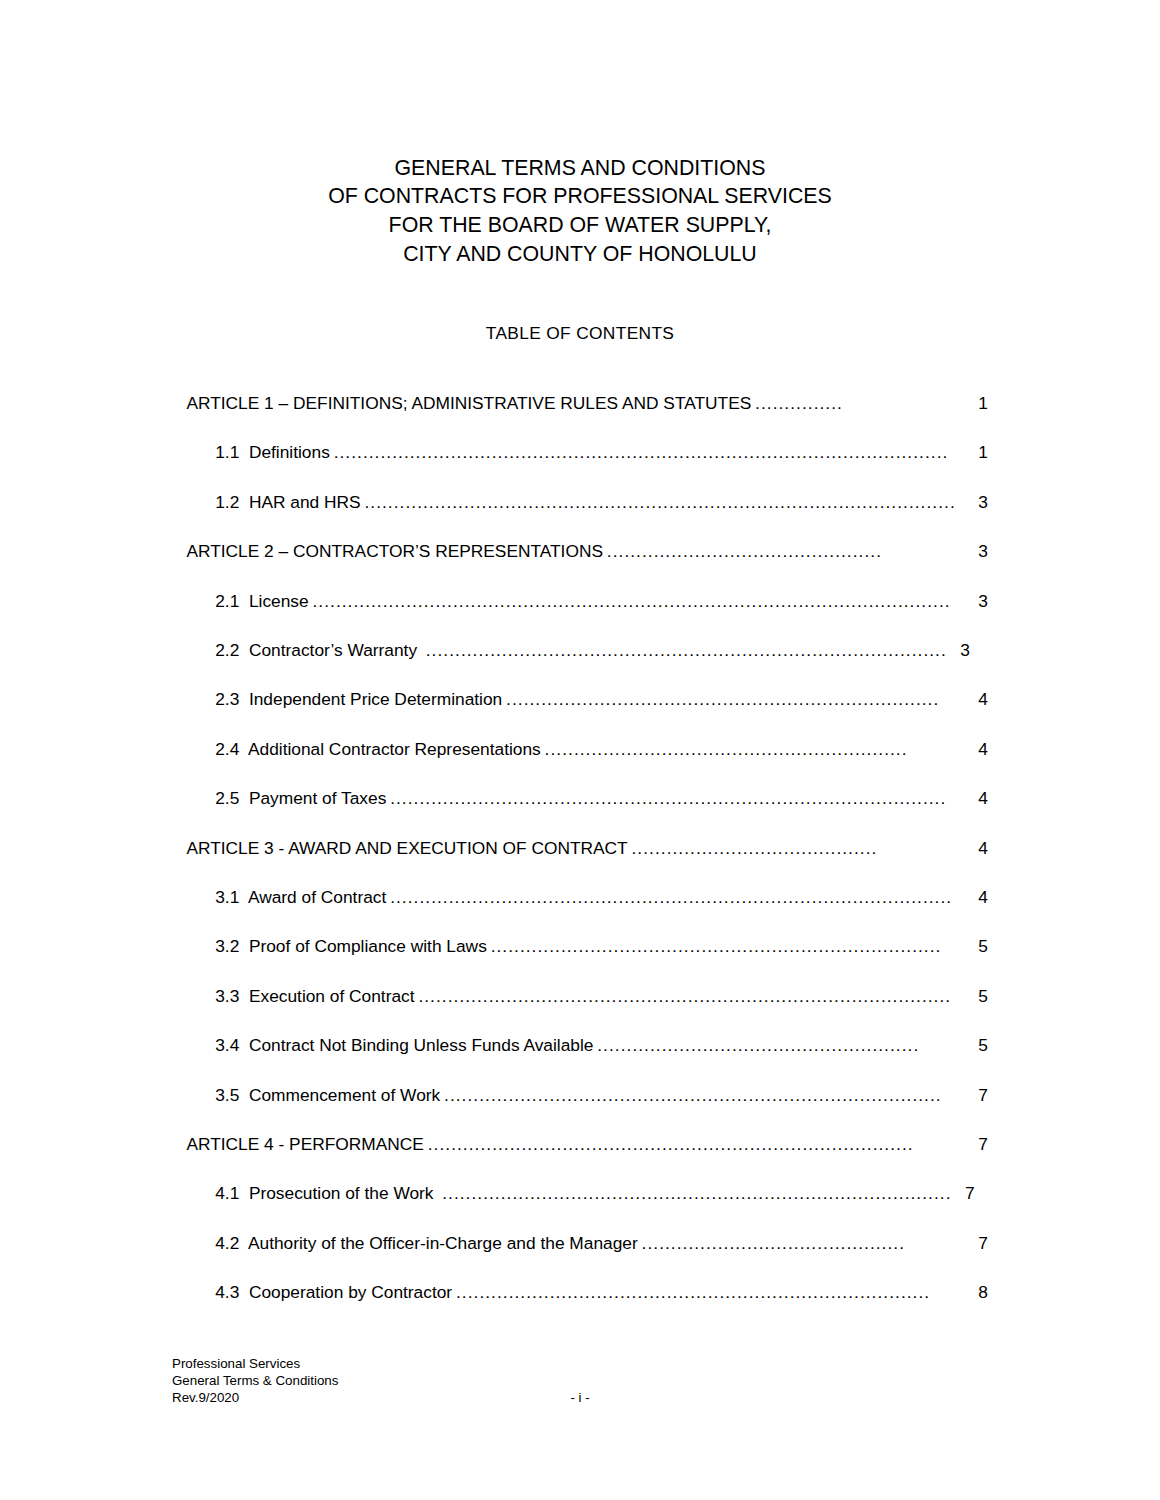GENERAL TERMS AND CONDITIONS
OF CONTRACTS FOR PROFESSIONAL SERVICES
FOR THE BOARD OF WATER SUPPLY,
CITY AND COUNTY OF HONOLULU
TABLE OF CONTENTS
ARTICLE 1 – DEFINITIONS; ADMINISTRATIVE RULES AND STATUTES ............... 1
1.1 Definitions ......................................................................................................... 1
1.2 HAR and HRS ..................................................................................................... 3
ARTICLE 2 – CONTRACTOR’S REPRESENTATIONS ............................................... 3
2.1 License ............................................................................................................. 3
2.2 Contractor’s Warranty ......................................................................................... 3
2.3 Independent Price Determination .......................................................................... 4
2.4 Additional Contractor Representations .............................................................. 4
2.5 Payment of Taxes ............................................................................................... 4
ARTICLE 3 - AWARD AND EXECUTION OF CONTRACT .......................................... 4
3.1 Award of Contract ................................................................................................ 4
3.2 Proof of Compliance with Laws ............................................................................. 5
3.3 Execution of Contract ........................................................................................... 5
3.4 Contract Not Binding Unless Funds Available ....................................................... 5
3.5 Commencement of Work ..................................................................................... 7
ARTICLE 4 - PERFORMANCE ................................................................................... 7
4.1 Prosecution of the Work ....................................................................................... 7
4.2 Authority of the Officer-in-Charge and the Manager ............................................. 7
4.3 Cooperation by Contractor ................................................................................. 8
Professional Services
General Terms & Conditions
Rev.9/2020 - i -